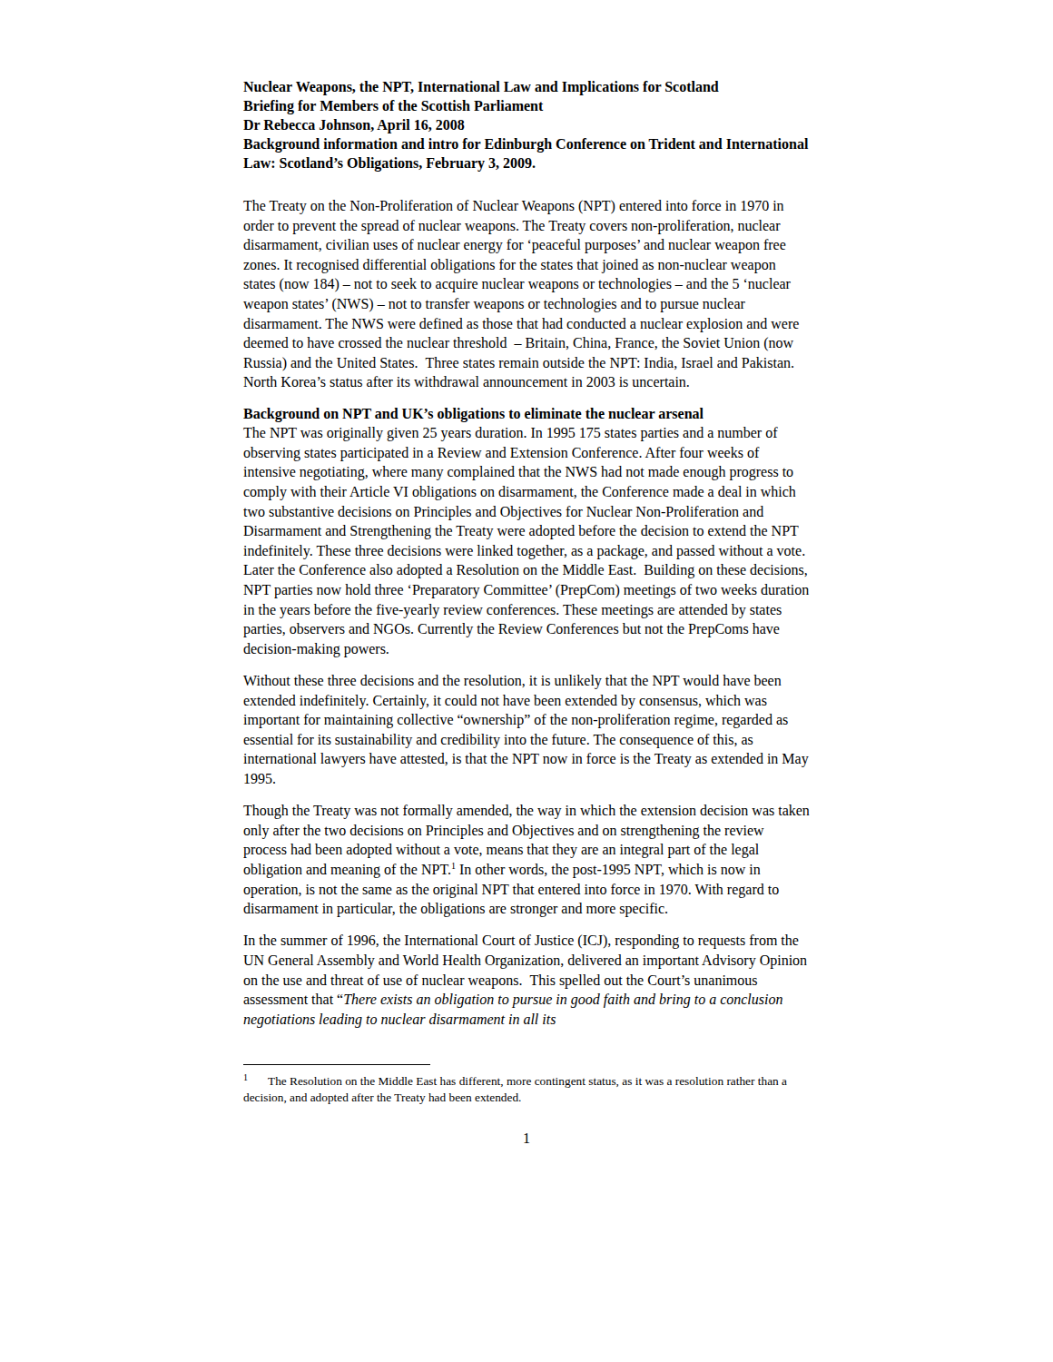Nuclear Weapons, the NPT, International Law and Implications for Scotland
Briefing for Members of the Scottish Parliament
Dr Rebecca Johnson, April 16, 2008
Background information and intro for Edinburgh Conference on Trident and International Law: Scotland’s Obligations, February 3, 2009.
The Treaty on the Non-Proliferation of Nuclear Weapons (NPT) entered into force in 1970 in order to prevent the spread of nuclear weapons. The Treaty covers non-proliferation, nuclear disarmament, civilian uses of nuclear energy for ‘peaceful purposes’ and nuclear weapon free zones. It recognised differential obligations for the states that joined as non-nuclear weapon states (now 184) – not to seek to acquire nuclear weapons or technologies – and the 5 ‘nuclear weapon states’ (NWS) – not to transfer weapons or technologies and to pursue nuclear disarmament. The NWS were defined as those that had conducted a nuclear explosion and were deemed to have crossed the nuclear threshold – Britain, China, France, the Soviet Union (now Russia) and the United States. Three states remain outside the NPT: India, Israel and Pakistan. North Korea’s status after its withdrawal announcement in 2003 is uncertain.
Background on NPT and UK’s obligations to eliminate the nuclear arsenal
The NPT was originally given 25 years duration. In 1995 175 states parties and a number of observing states participated in a Review and Extension Conference. After four weeks of intensive negotiating, where many complained that the NWS had not made enough progress to comply with their Article VI obligations on disarmament, the Conference made a deal in which two substantive decisions on Principles and Objectives for Nuclear Non-Proliferation and Disarmament and Strengthening the Treaty were adopted before the decision to extend the NPT indefinitely. These three decisions were linked together, as a package, and passed without a vote. Later the Conference also adopted a Resolution on the Middle East. Building on these decisions, NPT parties now hold three ‘Preparatory Committee’ (PrepCom) meetings of two weeks duration in the years before the five-yearly review conferences. These meetings are attended by states parties, observers and NGOs. Currently the Review Conferences but not the PrepComs have decision-making powers.
Without these three decisions and the resolution, it is unlikely that the NPT would have been extended indefinitely. Certainly, it could not have been extended by consensus, which was important for maintaining collective “ownership” of the non-proliferation regime, regarded as essential for its sustainability and credibility into the future. The consequence of this, as international lawyers have attested, is that the NPT now in force is the Treaty as extended in May 1995.
Though the Treaty was not formally amended, the way in which the extension decision was taken only after the two decisions on Principles and Objectives and on strengthening the review process had been adopted without a vote, means that they are an integral part of the legal obligation and meaning of the NPT.1 In other words, the post-1995 NPT, which is now in operation, is not the same as the original NPT that entered into force in 1970. With regard to disarmament in particular, the obligations are stronger and more specific.
In the summer of 1996, the International Court of Justice (ICJ), responding to requests from the UN General Assembly and World Health Organization, delivered an important Advisory Opinion on the use and threat of use of nuclear weapons. This spelled out the Court’s unanimous assessment that “There exists an obligation to pursue in good faith and bring to a conclusion negotiations leading to nuclear disarmament in all its
1 The Resolution on the Middle East has different, more contingent status, as it was a resolution rather than a decision, and adopted after the Treaty had been extended.
1